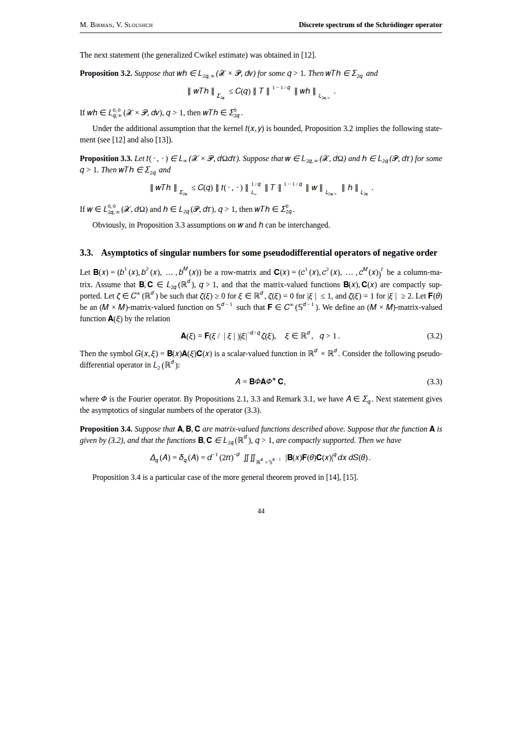M. Birman, V. Sloushch Discrete spectrum of the Schrödinger operator
The next statement (the generalized Cwikel estimate) was obtained in [12].
Proposition 3.2. Suppose that wh ∈ L2q,∞(𝒳 × 𝒫, dν) for some q>1. Then wTh ∈ Σ2q and
∥wTh∥Σ2q ≤ C(q) ∥T∥1−1/q ∥wh∥L2q,∞ .
If wh ∈ Lq,∞0,0(𝒳 × 𝒫, dν), q>1, then wTh ∈ Σ2q0.
Under the additional assumption that the kernel t(x,y) is bounded, Proposition 3.2 implies the following statement (see [12] and also [13]).
Proposition 3.3. Let t(·,·) ∈ L∞(𝒳 × 𝒫, dΩdτ). Suppose that w ∈ L2q,∞(𝒳, dΩ) and h ∈ L2q(𝒫, dτ) for some q>1. Then wTh ∈ Σ2q and
∥wTh∥Σ2q ≤ C(q) ∥t(·,·)∥L∞1/q ∥T∥1−1/q ∥w∥L2q,∞ ∥h∥L2q .
If w ∈ L2q,∞0,0(𝒳, dΩ) and h ∈ L2q(𝒫, dτ), q>1, then wTh ∈ Σ2q0.
Obviously, in Proposition 3.3 assumptions on w and h can be interchanged.
3.3. Asymptotics of singular numbers for some pseudodifferential operators of negative order
Let 𝐁(x)=(b1(x),b2(x),…,bM(x)) be a row-matrix and 𝐂(x)=(c1(x),c2(x),…,cM(x))t be a column-matrix. Assume that 𝐁,𝐂 ∈ L2q(ℝd), q>1, and that the matrix-valued functions 𝐁(x),𝐂(x) are compactly supported. Let ζ ∈ C∞(ℝd) be such that ζ(ξ)≥0 for ξ ∈ ℝd, ζ(ξ)=0 for |ξ|≤1, and ζ(ξ)=1 for |ξ|≥2. Let 𝐅(θ) be an (M × M)-matrix-valued function on 𝕊d−1 such that 𝐅 ∈ C∞(𝕊d−1). We define an (M × M)-matrix-valued function 𝐀(ξ) by the relation
𝐀(ξ)= 𝐅(ξ/|ξ|) |ξ|−d/q ζ(ξ), ξ∈ℝd, q>1. (3.2)
Then the symbol G(x,ξ)=𝐁(x)𝐀(ξ)𝐂(x) is a scalar-valued function in ℝd × ℝd. Consider the following pseudodifferential operator in L2(ℝd):
A=𝐁Φ𝐀Φ∗𝐂, (3.3)
where Φ is the Fourier operator. By Propositions 2.1, 3.3 and Remark 3.1, we have A∈Σq. Next statement gives the asymptotics of singular numbers of the operator (3.3).
Proposition 3.4. Suppose that 𝐀,𝐁,𝐂 are matrix-valued functions described above. Suppose that the function 𝐀 is given by (3.2), and that the functions 𝐁,𝐂 ∈ L2q(ℝd), q>1, are compactly supported. Then we have
Δq(A) = δq(A) = d−1 (2π)−d ∬∬ℝd×𝕊d−1 |𝐁(x)𝐅(θ)𝐂(x)|q dx dS(θ).
Proposition 3.4 is a particular case of the more general theorem proved in [14], [15].
44